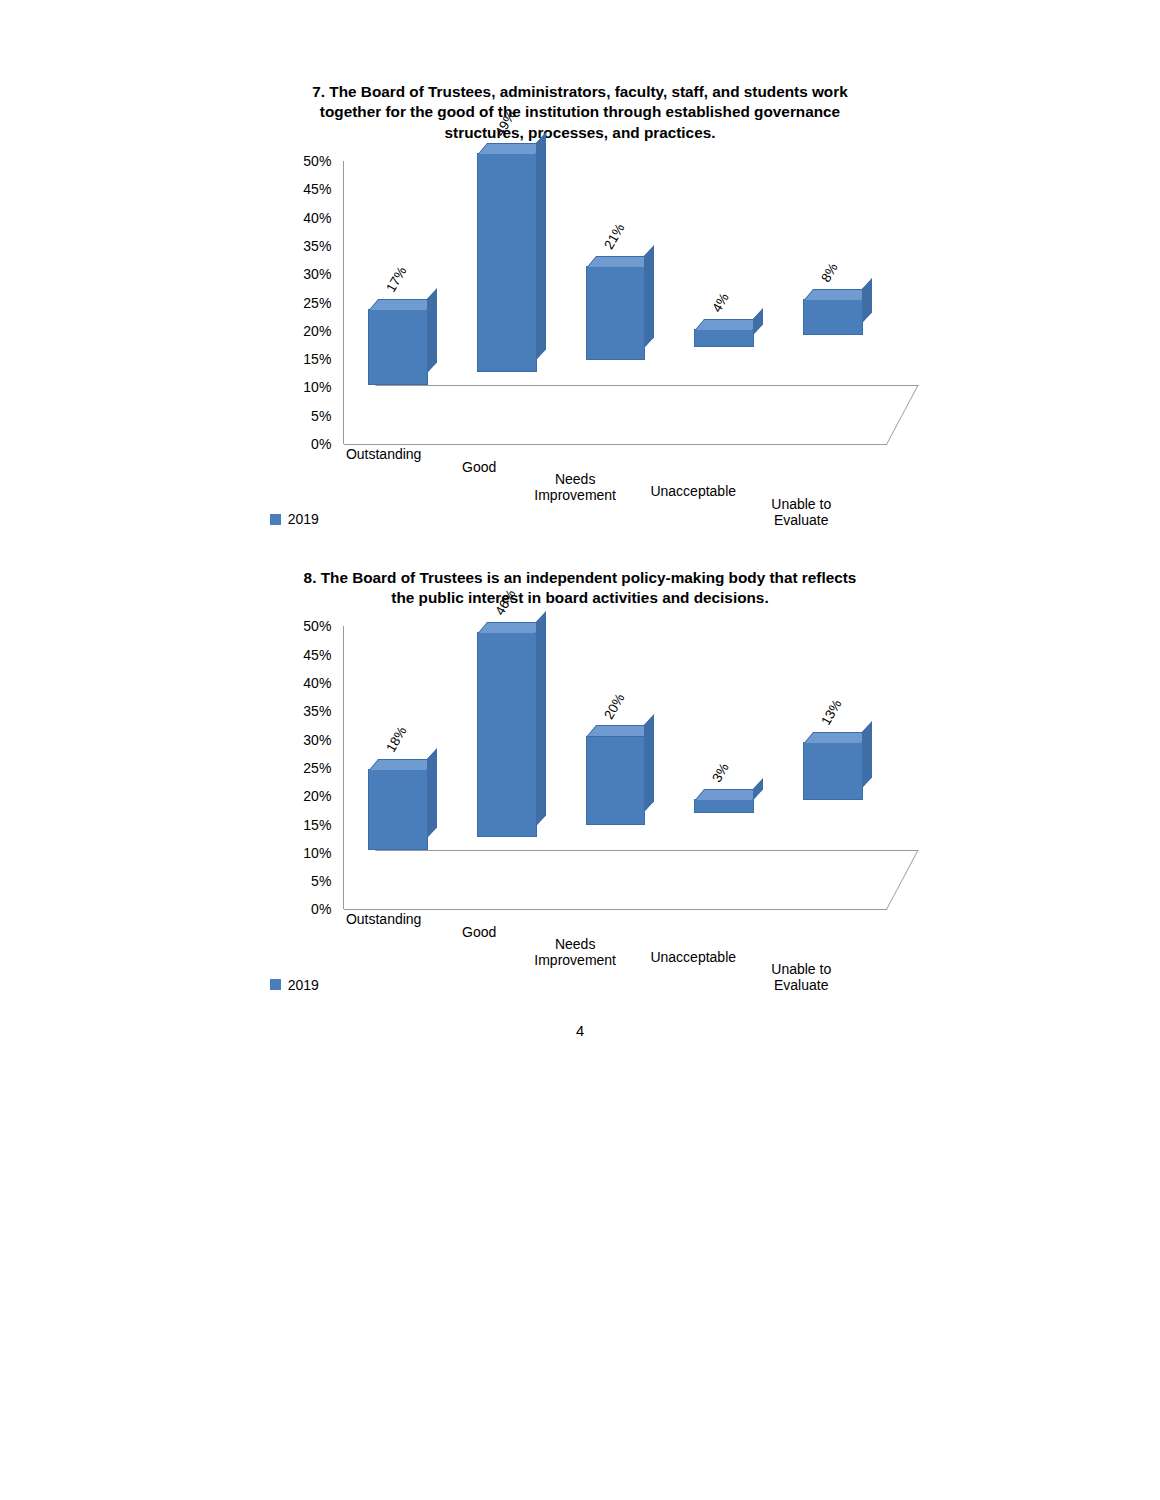7. The Board of Trustees, administrators, faculty, staff, and students work together for the good of the institution through established governance structures, processes, and practices.
50% 45% 40% 35% 30% 25% 20% 15% 10% 5% 0%
17%
49%
21%
4%
8%
Outstanding Good Needs
Improvement Unacceptable Unable to
Evaluate
2019
8. The Board of Trustees is an independent policy-making body that reflects the public interest in board activities and decisions.
50% 45% 40% 35% 30% 25% 20% 15% 10% 5% 0%
18%
46%
20%
3%
13%
Outstanding Good Needs
Improvement Unacceptable Unable to
Evaluate
2019
4